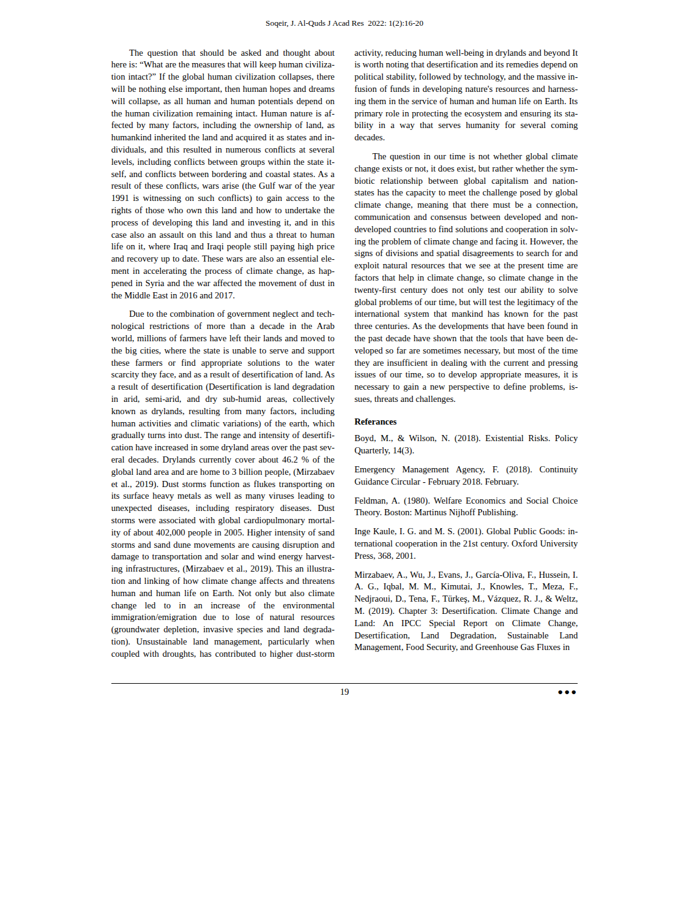Soqeir, J. Al-Quds J Acad Res 2022: 1(2):16-20
The question that should be asked and thought about here is: “What are the measures that will keep human civilization intact?” If the global human civilization collapses, there will be nothing else important, then human hopes and dreams will collapse, as all human and human potentials depend on the human civilization remaining intact. Human nature is affected by many factors, including the ownership of land, as humankind inherited the land and acquired it as states and individuals, and this resulted in numerous conflicts at several levels, including conflicts between groups within the state itself, and conflicts between bordering and coastal states. As a result of these conflicts, wars arise (the Gulf war of the year 1991 is witnessing on such conflicts) to gain access to the rights of those who own this land and how to undertake the process of developing this land and investing it, and in this case also an assault on this land and thus a threat to human life on it, where Iraq and Iraqi people still paying high price and recovery up to date. These wars are also an essential element in accelerating the process of climate change, as happened in Syria and the war affected the movement of dust in the Middle East in 2016 and 2017.
Due to the combination of government neglect and technological restrictions of more than a decade in the Arab world, millions of farmers have left their lands and moved to the big cities, where the state is unable to serve and support these farmers or find appropriate solutions to the water scarcity they face, and as a result of desertification of land. As a result of desertification (Desertification is land degradation in arid, semi-arid, and dry sub-humid areas, collectively known as drylands, resulting from many factors, including human activities and climatic variations) of the earth, which gradually turns into dust. The range and intensity of desertification have increased in some dryland areas over the past several decades. Drylands currently cover about 46.2 % of the global land area and are home to 3 billion people, (Mirzabaev et al., 2019). Dust storms function as flukes transporting on its surface heavy metals as well as many viruses leading to unexpected diseases, including respiratory diseases. Dust storms were associated with global cardiopulmonary mortality of about 402,000 people in 2005. Higher intensity of sand storms and sand dune movements are causing disruption and damage to transportation and solar and wind energy harvesting infrastructures, (Mirzabaev et al., 2019). This an illustration and linking of how climate change affects and threatens human and human life on Earth. Not only but also climate change led to in an increase of the environmental immigration/emigration due to lose of natural resources (groundwater depletion, invasive species and land degradation). Unsustainable land management, particularly when coupled with droughts, has contributed to higher dust-storm activity, reducing human well-being in drylands and beyond It is worth noting that desertification and its remedies depend on political stability, followed by technology, and the massive infusion of funds in developing nature's resources and harnessing them in the service of human and human life on Earth. Its primary role in protecting the ecosystem and ensuring its stability in a way that serves humanity for several coming decades.
The question in our time is not whether global climate change exists or not, it does exist, but rather whether the symbiotic relationship between global capitalism and nation-states has the capacity to meet the challenge posed by global climate change, meaning that there must be a connection, communication and consensus between developed and non-developed countries to find solutions and cooperation in solving the problem of climate change and facing it. However, the signs of divisions and spatial disagreements to search for and exploit natural resources that we see at the present time are factors that help in climate change, so climate change in the twenty-first century does not only test our ability to solve global problems of our time, but will test the legitimacy of the international system that mankind has known for the past three centuries. As the developments that have been found in the past decade have shown that the tools that have been developed so far are sometimes necessary, but most of the time they are insufficient in dealing with the current and pressing issues of our time, so to develop appropriate measures, it is necessary to gain a new perspective to define problems, issues, threats and challenges.
Referances
Boyd, M., & Wilson, N. (2018). Existential Risks. Policy Quarterly, 14(3).
Emergency Management Agency, F. (2018). Continuity Guidance Circular - February 2018. February.
Feldman, A. (1980). Welfare Economics and Social Choice Theory. Boston: Martinus Nijhoff Publishing.
Inge Kaule, I. G. and M. S. (2001). Global Public Goods: international cooperation in the 21st century. Oxford University Press, 368, 2001.
Mirzabaev, A., Wu, J., Evans, J., García-Oliva, F., Hussein, I. A. G., Iqbal, M. M., Kimutai, J., Knowles, T., Meza, F., Nedjraoui, D., Tena, F., Türkeş, M., Vázquez, R. J., & Weltz, M. (2019). Chapter 3: Desertification. Climate Change and Land: An IPCC Special Report on Climate Change, Desertification, Land Degradation, Sustainable Land Management, Food Security, and Greenhouse Gas Fluxes in
19 ●●●